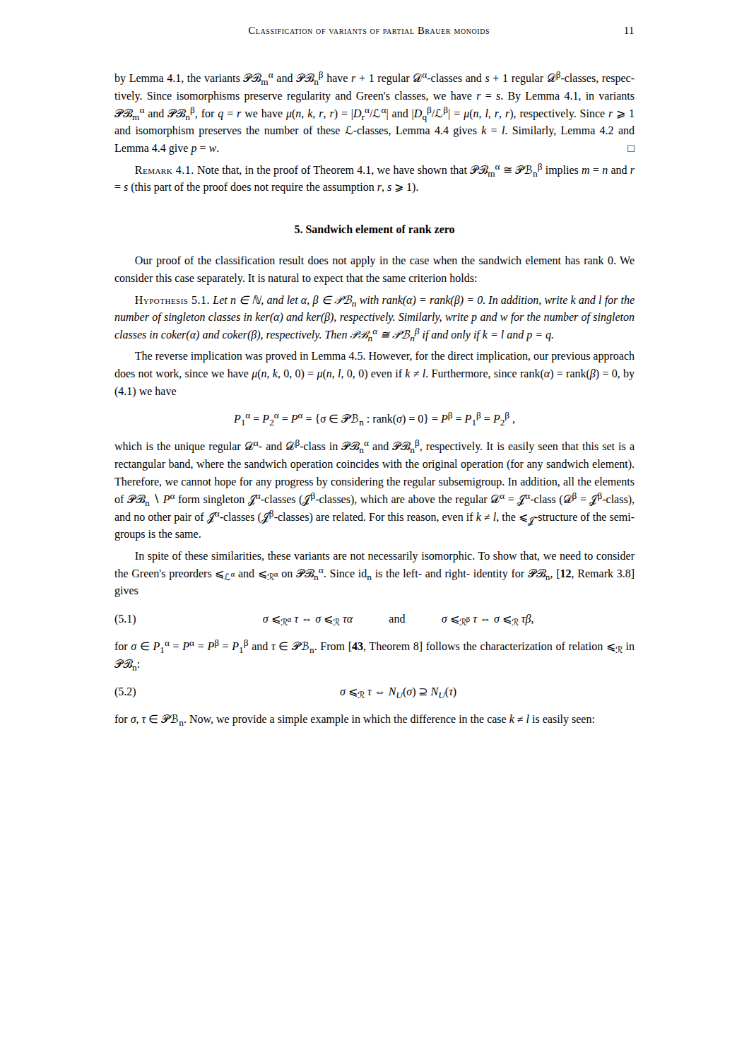Classification of variants of partial Brauer monoids 11
by Lemma 4.1, the variants 𝒫ℬmα and 𝒫ℬnβ have r + 1 regular 𝒟α-classes and s + 1 regular 𝒟β-classes, respectively. Since isomorphisms preserve regularity and Green's classes, we have r = s. By Lemma 4.1, in variants 𝒫ℬmα and 𝒫ℬnβ, for q = r we have μ(n, k, r, r) = |Drα/ℒα| and |Dqβ/ℒβ| = μ(n, l, r, r), respectively. Since r ⩾ 1 and isomorphism preserves the number of these ℒ-classes, Lemma 4.4 gives k = l. Similarly, Lemma 4.2 and Lemma 4.4 give p = w. □
Remark 4.1. Note that, in the proof of Theorem 4.1, we have shown that 𝒫ℬmα ≅ 𝒫ℬnβ implies m = n and r = s (this part of the proof does not require the assumption r, s ⩾ 1).
5. Sandwich element of rank zero
Our proof of the classification result does not apply in the case when the sandwich element has rank 0. We consider this case separately. It is natural to expect that the same criterion holds:
Hypothesis 5.1. Let n ∈ ℕ, and let α, β ∈ 𝒫ℬn with rank(α) = rank(β) = 0. In addition, write k and l for the number of singleton classes in ker(α) and ker(β), respectively. Similarly, write p and w for the number of singleton classes in coker(α) and coker(β), respectively. Then 𝒫ℬnα ≅ 𝒫ℬnβ if and only if k = l and p = q.
The reverse implication was proved in Lemma 4.5. However, for the direct implication, our previous approach does not work, since we have μ(n, k, 0, 0) = μ(n, l, 0, 0) even if k ≠ l. Furthermore, since rank(α) = rank(β) = 0, by (4.1) we have
P1α = P2α = Pα = {σ ∈ 𝒫ℬn : rank(σ) = 0} = Pβ = P1β = P2β ,
which is the unique regular 𝒟α- and 𝒟β-class in 𝒫ℬnα and 𝒫ℬnβ, respectively. It is easily seen that this set is a rectangular band, where the sandwich operation coincides with the original operation (for any sandwich element). Therefore, we cannot hope for any progress by considering the regular subsemigroup. In addition, all the elements of 𝒫ℬn ∖ Pα form singleton 𝒥α-classes (𝒥β-classes), which are above the regular 𝒟α = 𝒥α-class (𝒟β = 𝒥β-class), and no other pair of 𝒥α-classes (𝒥β-classes) are related. For this reason, even if k ≠ l, the ⩽𝒥-structure of the semigroups is the same.
In spite of these similarities, these variants are not necessarily isomorphic. To show that, we need to consider the Green's preorders ⩽ℒα and ⩽ℛα on 𝒫ℬnα. Since idn is the left- and right- identity for 𝒫ℬn, [12, Remark 3.8] gives
(5.1) σ ⩽ℛα τ ⇔ σ ⩽ℛ τα and σ ⩽ℛβ τ ⇔ σ ⩽ℛ τβ,
for σ ∈ P1α = Pα = Pβ = P1β and τ ∈ 𝒫ℬn. From [43, Theorem 8] follows the characterization of relation ⩽ℛ in 𝒫ℬn:
(5.2) σ ⩽ℛ τ ⇔ NU(σ) ⊇ NU(τ)
for σ, τ ∈ 𝒫ℬn. Now, we provide a simple example in which the difference in the case k ≠ l is easily seen: